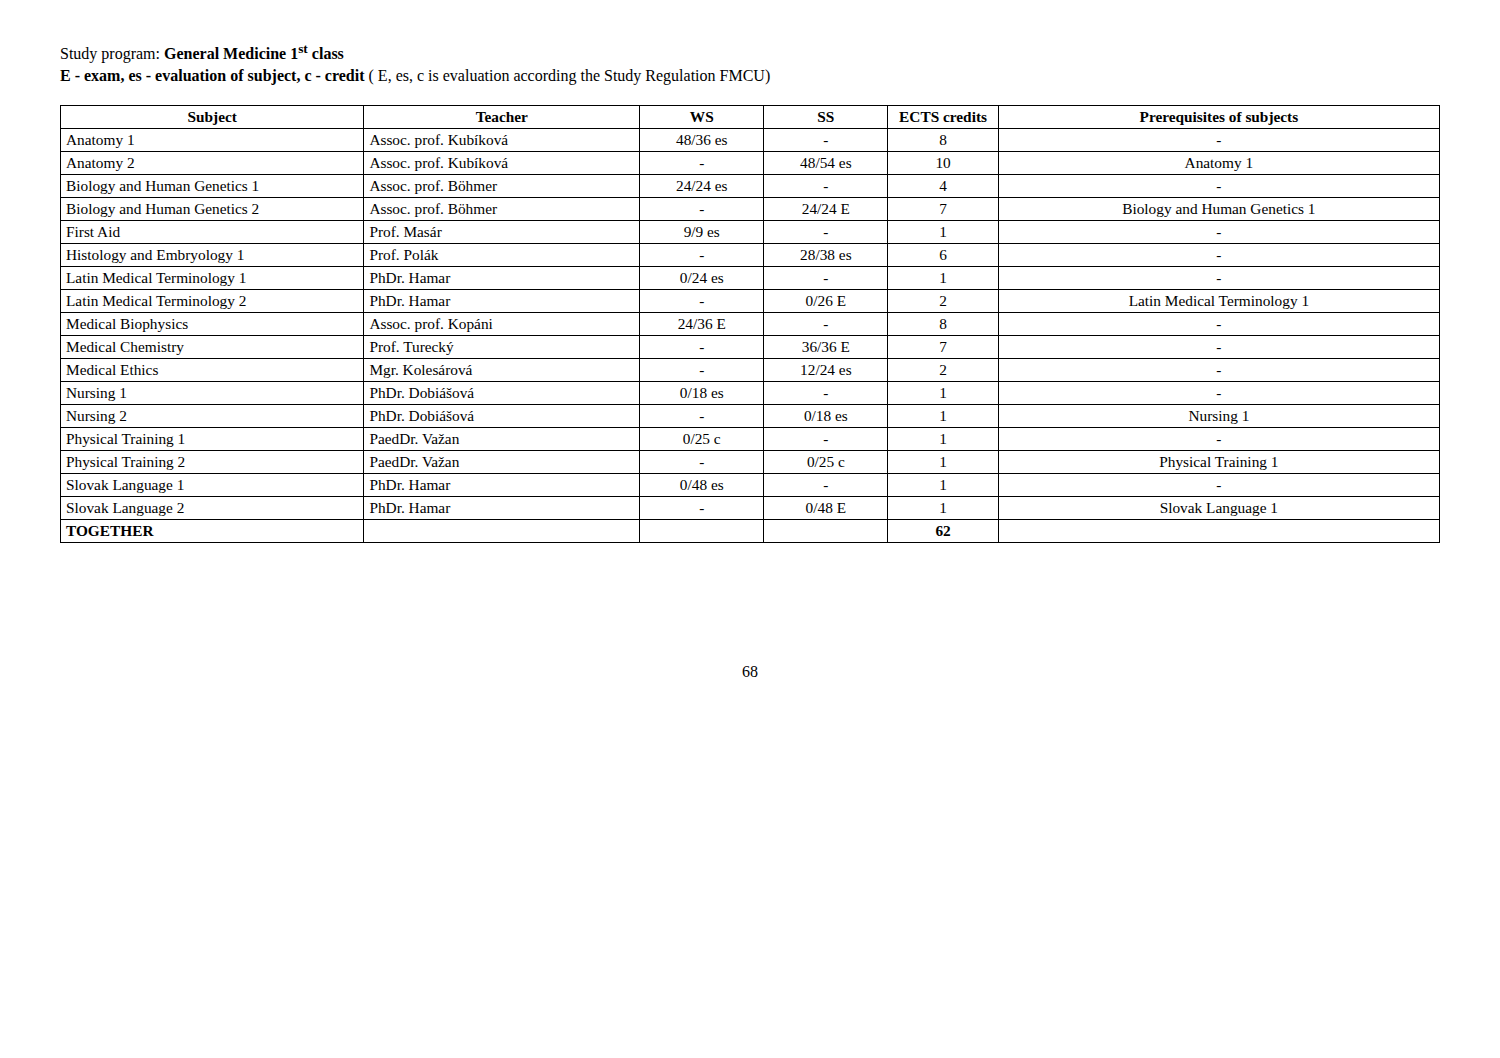Study program: General Medicine 1st class
E - exam, es - evaluation of subject, c - credit ( E, es, c is evaluation according the Study Regulation FMCU)
| Subject | Teacher | WS | SS | ECTS credits | Prerequisites of subjects |
| --- | --- | --- | --- | --- | --- |
| Anatomy 1 | Assoc. prof. Kubíková | 48/36 es | - | 8 | - |
| Anatomy 2 | Assoc. prof. Kubíková | - | 48/54 es | 10 | Anatomy 1 |
| Biology and Human Genetics 1 | Assoc. prof. Böhmer | 24/24 es | - | 4 | - |
| Biology and Human Genetics 2 | Assoc. prof. Böhmer | - | 24/24 E | 7 | Biology and Human Genetics 1 |
| First Aid | Prof. Masár | 9/9 es | - | 1 | - |
| Histology and Embryology 1 | Prof. Polák | - | 28/38 es | 6 | - |
| Latin Medical Terminology 1 | PhDr. Hamar | 0/24 es | - | 1 | - |
| Latin Medical Terminology 2 | PhDr. Hamar | - | 0/26 E | 2 | Latin Medical Terminology 1 |
| Medical Biophysics | Assoc. prof. Kopáni | 24/36 E | - | 8 | - |
| Medical Chemistry | Prof. Turecký | - | 36/36 E | 7 | - |
| Medical Ethics | Mgr. Kolesárová | - | 12/24 es | 2 | - |
| Nursing 1 | PhDr. Dobiášová | 0/18 es | - | 1 | - |
| Nursing 2 | PhDr. Dobiášová | - | 0/18 es | 1 | Nursing 1 |
| Physical Training 1 | PaedDr. Važan | 0/25 c | - | 1 | - |
| Physical Training 2 | PaedDr. Važan | - | 0/25 c | 1 | Physical Training 1 |
| Slovak Language 1 | PhDr. Hamar | 0/48 es | - | 1 | - |
| Slovak Language 2 | PhDr. Hamar | - | 0/48 E | 1 | Slovak Language 1 |
| TOGETHER | | | | 62 | |
68